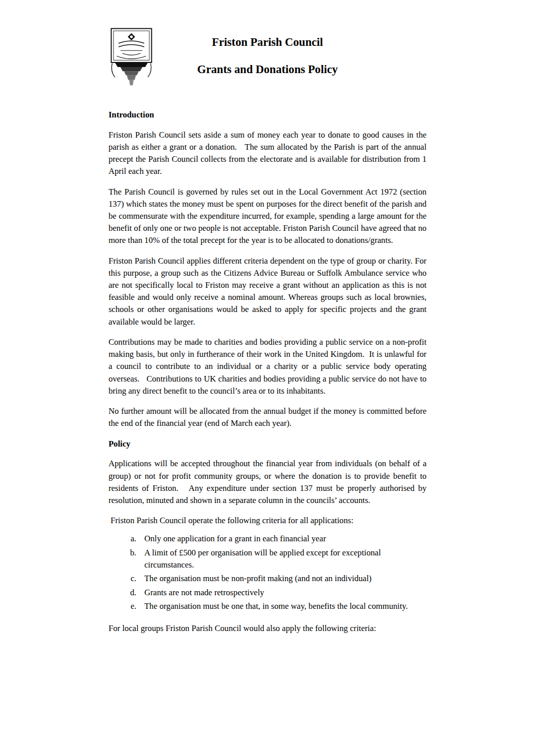Friston Parish Council
Grants and Donations Policy
Introduction
Friston Parish Council sets aside a sum of money each year to donate to good causes in the parish as either a grant or a donation. The sum allocated by the Parish is part of the annual precept the Parish Council collects from the electorate and is available for distribution from 1 April each year.
The Parish Council is governed by rules set out in the Local Government Act 1972 (section 137) which states the money must be spent on purposes for the direct benefit of the parish and be commensurate with the expenditure incurred, for example, spending a large amount for the benefit of only one or two people is not acceptable. Friston Parish Council have agreed that no more than 10% of the total precept for the year is to be allocated to donations/grants.
Friston Parish Council applies different criteria dependent on the type of group or charity. For this purpose, a group such as the Citizens Advice Bureau or Suffolk Ambulance service who are not specifically local to Friston may receive a grant without an application as this is not feasible and would only receive a nominal amount. Whereas groups such as local brownies, schools or other organisations would be asked to apply for specific projects and the grant available would be larger.
Contributions may be made to charities and bodies providing a public service on a non-profit making basis, but only in furtherance of their work in the United Kingdom. It is unlawful for a council to contribute to an individual or a charity or a public service body operating overseas. Contributions to UK charities and bodies providing a public service do not have to bring any direct benefit to the council’s area or to its inhabitants.
No further amount will be allocated from the annual budget if the money is committed before the end of the financial year (end of March each year).
Policy
Applications will be accepted throughout the financial year from individuals (on behalf of a group) or not for profit community groups, or where the donation is to provide benefit to residents of Friston. Any expenditure under section 137 must be properly authorised by resolution, minuted and shown in a separate column in the councils’ accounts.
Friston Parish Council operate the following criteria for all applications:
Only one application for a grant in each financial year
A limit of £500 per organisation will be applied except for exceptional circumstances.
The organisation must be non-profit making (and not an individual)
Grants are not made retrospectively
The organisation must be one that, in some way, benefits the local community.
For local groups Friston Parish Council would also apply the following criteria: